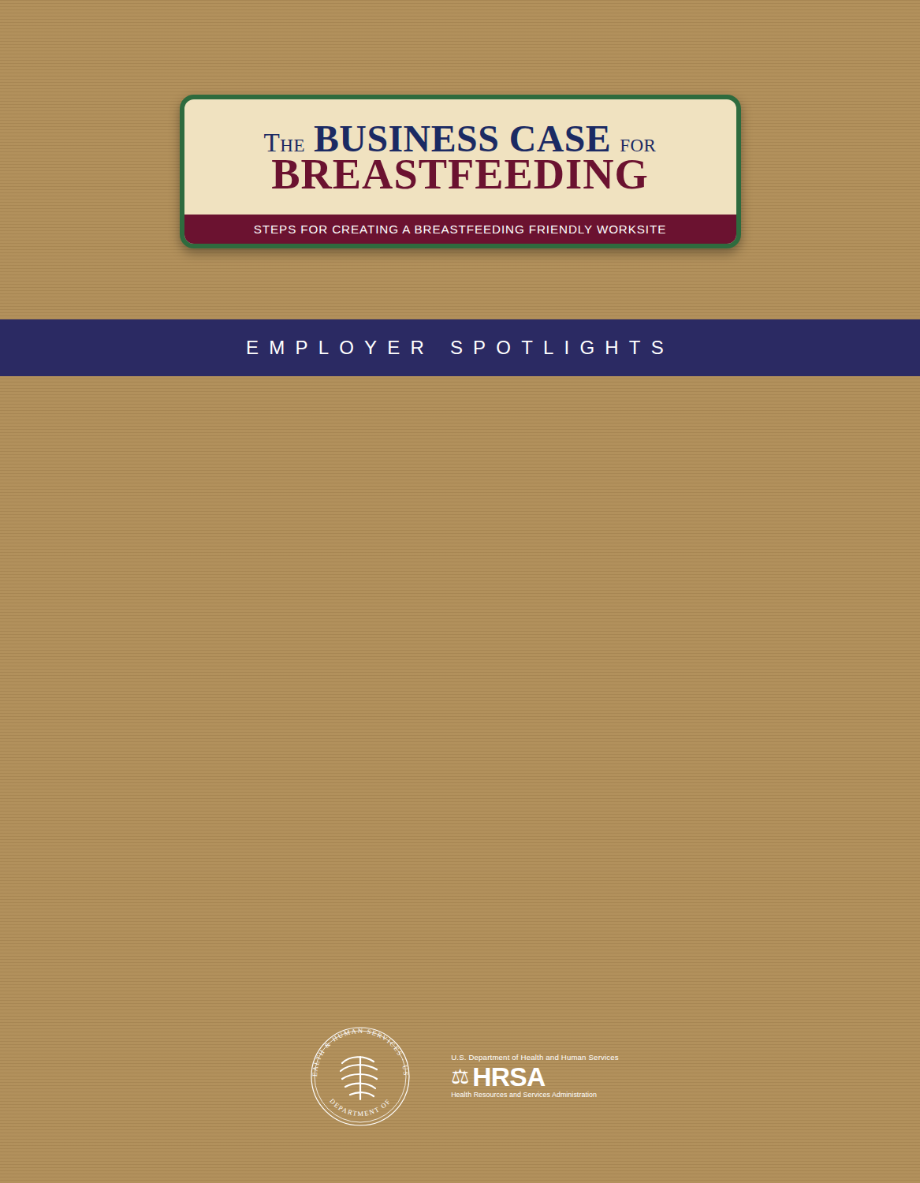The BUSINESS CASE for
BREASTFEEDING
Steps for Creating a Breastfeeding Friendly Worksite
Employer Spotlights
HEALTH & HUMAN SERVICES · USA DEPARTMENT OF
U.S. Department of Health and Human Services
⚖ HRSA
Health Resources and Services Administration